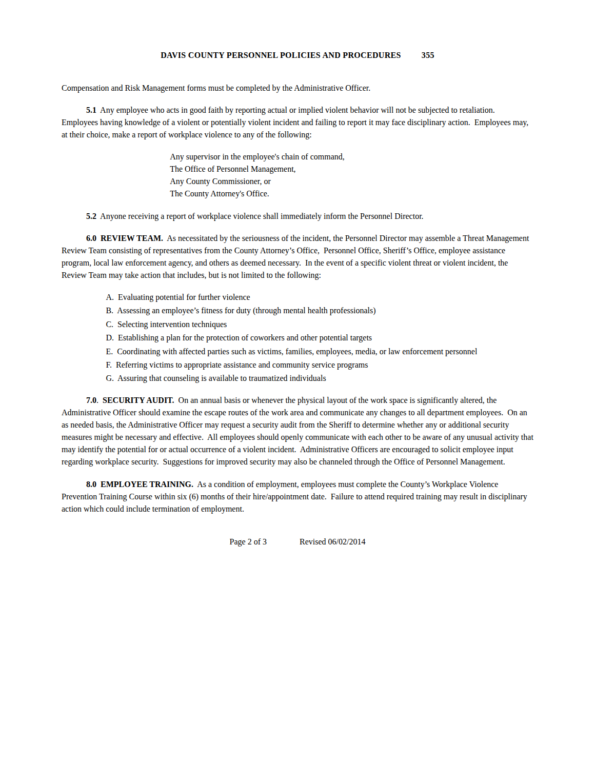DAVIS COUNTY PERSONNEL POLICIES AND PROCEDURES355
Compensation and Risk Management forms must be completed by the Administrative Officer.
5.1 Any employee who acts in good faith by reporting actual or implied violent behavior will not be subjected to retaliation. Employees having knowledge of a violent or potentially violent incident and failing to report it may face disciplinary action. Employees may, at their choice, make a report of workplace violence to any of the following:
Any supervisor in the employee's chain of command,
The Office of Personnel Management,
Any County Commissioner, or
The County Attorney's Office.
5.2 Anyone receiving a report of workplace violence shall immediately inform the Personnel Director.
6.0 REVIEW TEAM. As necessitated by the seriousness of the incident, the Personnel Director may assemble a Threat Management Review Team consisting of representatives from the County Attorney’s Office, Personnel Office, Sheriff’s Office, employee assistance program, local law enforcement agency, and others as deemed necessary. In the event of a specific violent threat or violent incident, the Review Team may take action that includes, but is not limited to the following:
A. Evaluating potential for further violence
B. Assessing an employee’s fitness for duty (through mental health professionals)
C. Selecting intervention techniques
D. Establishing a plan for the protection of coworkers and other potential targets
E. Coordinating with affected parties such as victims, families, employees, media, or law enforcement personnel
F. Referring victims to appropriate assistance and community service programs
G. Assuring that counseling is available to traumatized individuals
7.0. SECURITY AUDIT. On an annual basis or whenever the physical layout of the work space is significantly altered, the Administrative Officer should examine the escape routes of the work area and communicate any changes to all department employees. On an as needed basis, the Administrative Officer may request a security audit from the Sheriff to determine whether any or additional security measures might be necessary and effective. All employees should openly communicate with each other to be aware of any unusual activity that may identify the potential for or actual occurrence of a violent incident. Administrative Officers are encouraged to solicit employee input regarding workplace security. Suggestions for improved security may also be channeled through the Office of Personnel Management.
8.0 EMPLOYEE TRAINING. As a condition of employment, employees must complete the County’s Workplace Violence Prevention Training Course within six (6) months of their hire/appointment date. Failure to attend required training may result in disciplinary action which could include termination of employment.
Page 2 of 3 Revised 06/02/2014